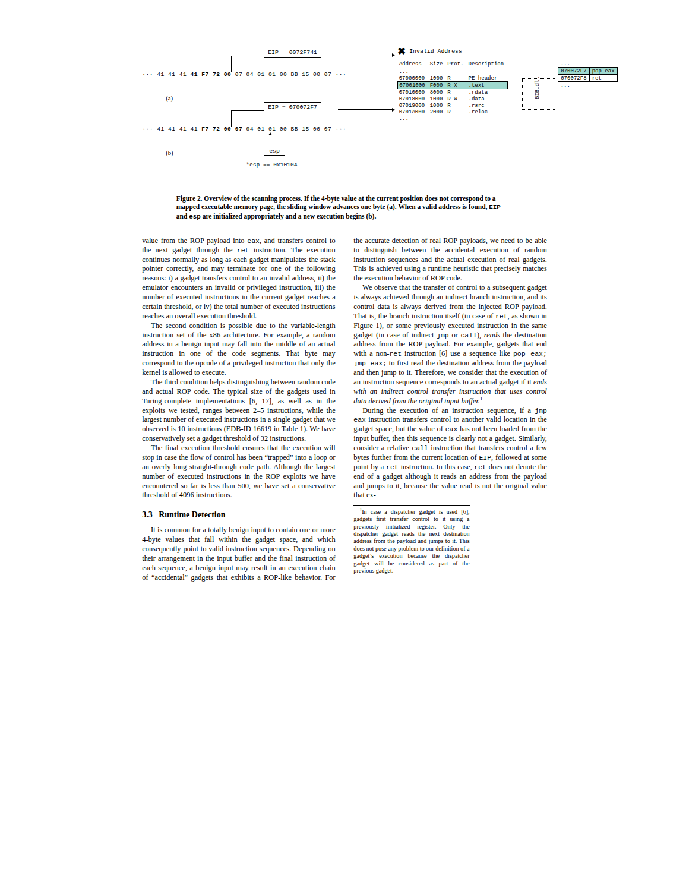EIP = 0072F741
EIP = 070072F7
esp
✖Invalid Address
··· 41 41 41 41 F7 72 00 07 04 01 01 00 BB 15 00 07 ···
··· 41 41 41 41 F7 72 00 07 04 01 01 00 BB 15 00 07 ···
(a)
(b)
*esp == 0x10104
| Address | Size | Prot. | Description |
| --- | --- | --- | --- |
| ... | | | |
| 07000000 | 1000 | R | PE header |
| 07001000 | F000 | R X | .text |
| 07010000 | 8000 | R | .rdata |
| 07018000 | 1000 | R W | .data |
| 07019000 | 1000 | R | .rsrc |
| 0701A000 | 2000 | R | .reloc |
| ... | | | |
BIB.dll
| ... | |
| 070072F7 | pop eax |
| 070072F8 | ret |
| ... | |
Figure 2. Overview of the scanning process. If the 4-byte value at the current position does not correspond to a mapped executable memory page, the sliding window advances one byte (a). When a valid address is found, EIP and esp are initialized appropriately and a new execution begins (b).
value from the ROP payload into eax, and transfers control to the next gadget through the ret instruction. The execution continues normally as long as each gadget manipulates the stack pointer correctly, and may terminate for one of the following reasons: i) a gadget transfers control to an invalid address, ii) the emulator encounters an invalid or privileged instruction, iii) the number of executed instructions in the current gadget reaches a certain threshold, or iv) the total number of executed instructions reaches an overall execution threshold.
The second condition is possible due to the variable-length instruction set of the x86 architecture. For example, a random address in a benign input may fall into the middle of an actual instruction in one of the code segments. That byte may correspond to the opcode of a privileged instruction that only the kernel is allowed to execute.
The third condition helps distinguishing between random code and actual ROP code. The typical size of the gadgets used in Turing-complete implementations [6, 17], as well as in the exploits we tested, ranges between 2–5 instructions, while the largest number of executed instructions in a single gadget that we observed is 10 instructions (EDB-ID 16619 in Table 1). We have conservatively set a gadget threshold of 32 instructions.
The final execution threshold ensures that the execution will stop in case the flow of control has been “trapped” into a loop or an overly long straight-through code path. Although the largest number of executed instructions in the ROP exploits we have encountered so far is less than 500, we have set a conservative threshold of 4096 instructions.
3.3 Runtime Detection
It is common for a totally benign input to contain one or more 4-byte values that fall within the gadget space, and which consequently point to valid instruction sequences. Depending on their arrangement in the input buffer and the final instruction of each sequence, a benign input may result in an execution chain of “accidental” gadgets that exhibits a ROP-like behavior. For the accurate detection of real ROP payloads, we need to be able to distinguish between the accidental execution of random instruction sequences and the actual execution of real gadgets. This is achieved using a runtime heuristic that precisely matches the execution behavior of ROP code.
We observe that the transfer of control to a subsequent gadget is always achieved through an indirect branch instruction, and its control data is always derived from the injected ROP payload. That is, the branch instruction itself (in case of ret, as shown in Figure 1), or some previously executed instruction in the same gadget (in case of indirect jmp or call), reads the destination address from the ROP payload. For example, gadgets that end with a non-ret instruction [6] use a sequence like pop eax; jmp eax; to first read the destination address from the payload and then jump to it. Therefore, we consider that the execution of an instruction sequence corresponds to an actual gadget if it ends with an indirect control transfer instruction that uses control data derived from the original input buffer.1
During the execution of an instruction sequence, if a jmp eax instruction transfers control to another valid location in the gadget space, but the value of eax has not been loaded from the input buffer, then this sequence is clearly not a gadget. Similarly, consider a relative call instruction that transfers control a few bytes further from the current location of EIP, followed at some point by a ret instruction. In this case, ret does not denote the end of a gadget although it reads an address from the payload and jumps to it, because the value read is not the original value that ex-
1In case a dispatcher gadget is used [6], gadgets first transfer control to it using a previously initialized register. Only the dispatcher gadget reads the next destination address from the payload and jumps to it. This does not pose any problem to our definition of a gadget’s execution because the dispatcher gadget will be considered as part of the previous gadget.